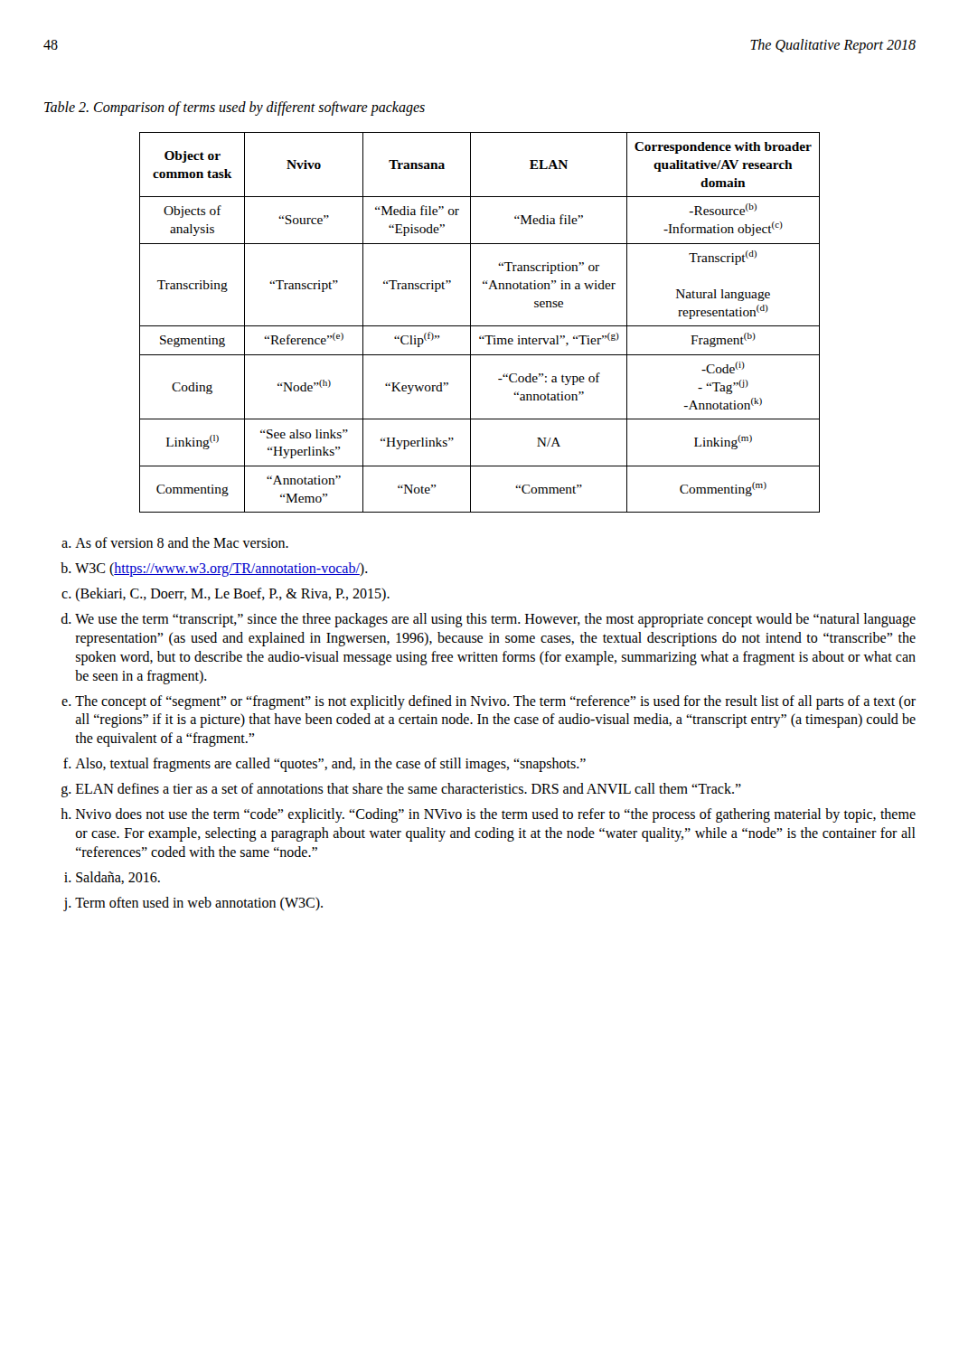48 The Qualitative Report 2018
Table 2. Comparison of terms used by different software packages
| Object or common task | Nvivo | Transana | ELAN | Correspondence with broader qualitative/AV research domain |
| --- | --- | --- | --- | --- |
| Objects of analysis | “Source” | “Media file” or “Episode” | “Media file” | -Resource (b) -Information object (c) |
| Transcribing | “Transcript” | “Transcript” | “Transcription” or “Annotation” in a wider sense | Transcript (d) Natural language representation (d) |
| Segmenting | “Reference” (e) | “Clip (f) ” | “Time interval”, “Tier” (g) | Fragment (b) |
| Coding | “Node” (h) | “Keyword” | -“Code”: a type of “annotation” | -Code (i) - “Tag” (j) -Annotation (k) |
| Linking (l) | “See also links” “Hyperlinks” | “Hyperlinks” | N/A | Linking (m) |
| Commenting | “Annotation” “Memo” | “Note” | “Comment” | Commenting (m) |
As of version 8 and the Mac version.
W3C (https://www.w3.org/TR/annotation-vocab/).
(Bekiari, C., Doerr, M., Le Boef, P., & Riva, P., 2015).
We use the term “transcript,” since the three packages are all using this term. However, the most appropriate concept would be “natural language representation” (as used and explained in Ingwersen, 1996), because in some cases, the textual descriptions do not intend to “transcribe” the spoken word, but to describe the audio-visual message using free written forms (for example, summarizing what a fragment is about or what can be seen in a fragment).
The concept of “segment” or “fragment” is not explicitly defined in Nvivo. The term “reference” is used for the result list of all parts of a text (or all “regions” if it is a picture) that have been coded at a certain node. In the case of audio-visual media, a “transcript entry” (a timespan) could be the equivalent of a “fragment.”
Also, textual fragments are called “quotes”, and, in the case of still images, “snapshots.”
ELAN defines a tier as a set of annotations that share the same characteristics. DRS and ANVIL call them “Track.”
Nvivo does not use the term “code” explicitly. “Coding” in NVivo is the term used to refer to “the process of gathering material by topic, theme or case. For example, selecting a paragraph about water quality and coding it at the node “water quality,” while a “node” is the container for all “references” coded with the same “node.”
Saldaña, 2016.
Term often used in web annotation (W3C).